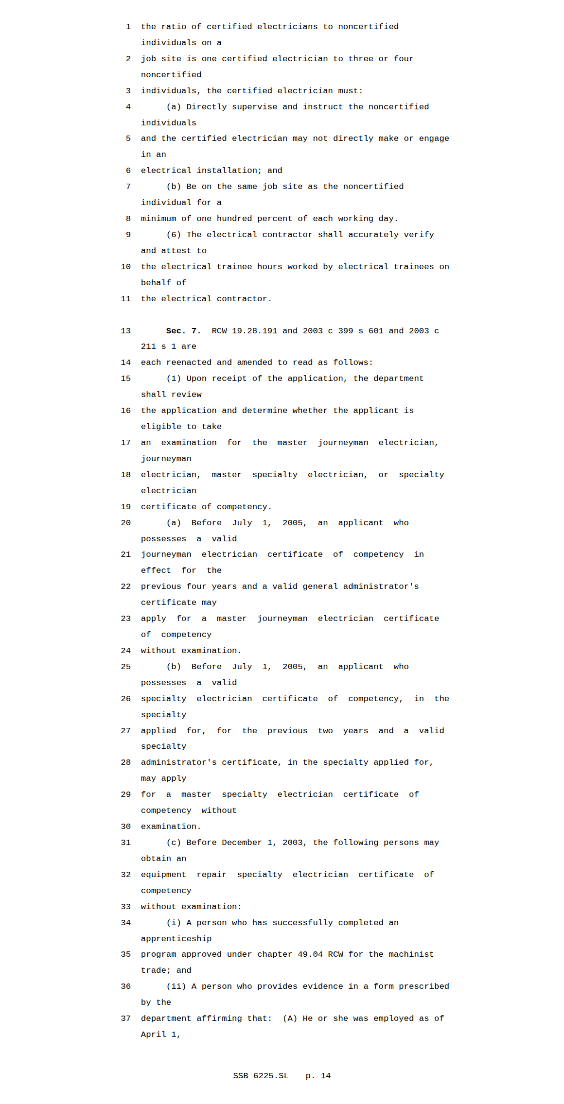the ratio of certified electricians to noncertified individuals on a
job site is one certified electrician to three or four noncertified
individuals, the certified electrician must:
(a) Directly supervise and instruct the noncertified individuals
and the certified electrician may not directly make or engage in an
electrical installation; and
(b) Be on the same job site as the noncertified individual for a
minimum of one hundred percent of each working day.
(6) The electrical contractor shall accurately verify and attest to
the electrical trainee hours worked by electrical trainees on behalf of
the electrical contractor.
Sec. 7. RCW 19.28.191 and 2003 c 399 s 601 and 2003 c 211 s 1 are
each reenacted and amended to read as follows:
(1) Upon receipt of the application, the department shall review
the application and determine whether the applicant is eligible to take
an examination for the master journeyman electrician, journeyman
electrician, master specialty electrician, or specialty electrician
certificate of competency.
(a) Before July 1, 2005, an applicant who possesses a valid
journeyman electrician certificate of competency in effect for the
previous four years and a valid general administrator's certificate may
apply for a master journeyman electrician certificate of competency
without examination.
(b) Before July 1, 2005, an applicant who possesses a valid
specialty electrician certificate of competency, in the specialty
applied for, for the previous two years and a valid specialty
administrator's certificate, in the specialty applied for, may apply
for a master specialty electrician certificate of competency without
examination.
(c) Before December 1, 2003, the following persons may obtain an
equipment repair specialty electrician certificate of competency
without examination:
(i) A person who has successfully completed an apprenticeship
program approved under chapter 49.04 RCW for the machinist trade; and
(ii) A person who provides evidence in a form prescribed by the
department affirming that: (A) He or she was employed as of April 1,
SSB 6225.SL p. 14